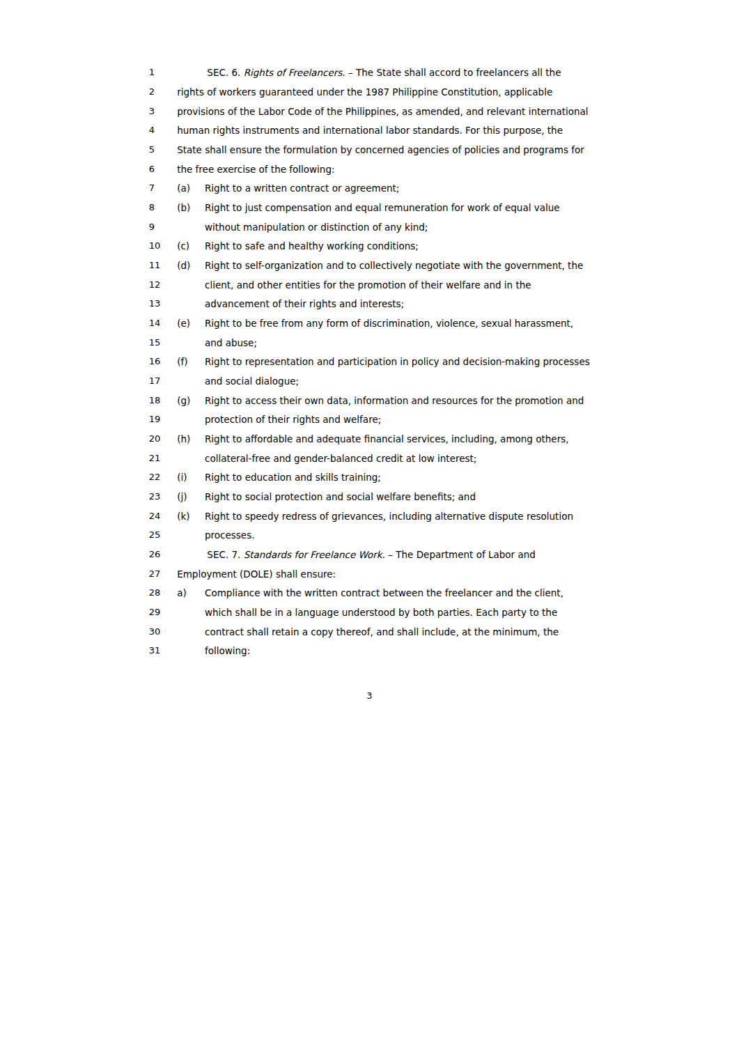1
SEC. 6. Rights of Freelancers. – The State shall accord to freelancers all the
2
rights of workers guaranteed under the 1987 Philippine Constitution, applicable
3
provisions of the Labor Code of the Philippines, as amended, and relevant international
4
human rights instruments and international labor standards. For this purpose, the
5
State shall ensure the formulation by concerned agencies of policies and programs for
6
the free exercise of the following:
7
(a)
Right to a written contract or agreement;
8
(b)
Right to just compensation and equal remuneration for work of equal value
9
without manipulation or distinction of any kind;
10
(c)
Right to safe and healthy working conditions;
11
(d)
Right to self-organization and to collectively negotiate with the government, the
12
client, and other entities for the promotion of their welfare and in the
13
advancement of their rights and interests;
14
(e)
Right to be free from any form of discrimination, violence, sexual harassment,
15
and abuse;
16
(f)
Right to representation and participation in policy and decision-making processes
17
and social dialogue;
18
(g)
Right to access their own data, information and resources for the promotion and
19
protection of their rights and welfare;
20
(h)
Right to affordable and adequate financial services, including, among others,
21
collateral-free and gender-balanced credit at low interest;
22
(i)
Right to education and skills training;
23
(j)
Right to social protection and social welfare benefits; and
24
(k)
Right to speedy redress of grievances, including alternative dispute resolution
25
processes.
26
SEC. 7. Standards for Freelance Work. – The Department of Labor and
27
Employment (DOLE) shall ensure:
28
a)
Compliance with the written contract between the freelancer and the client,
29
which shall be in a language understood by both parties. Each party to the
30
contract shall retain a copy thereof, and shall include, at the minimum, the
31
following:
3